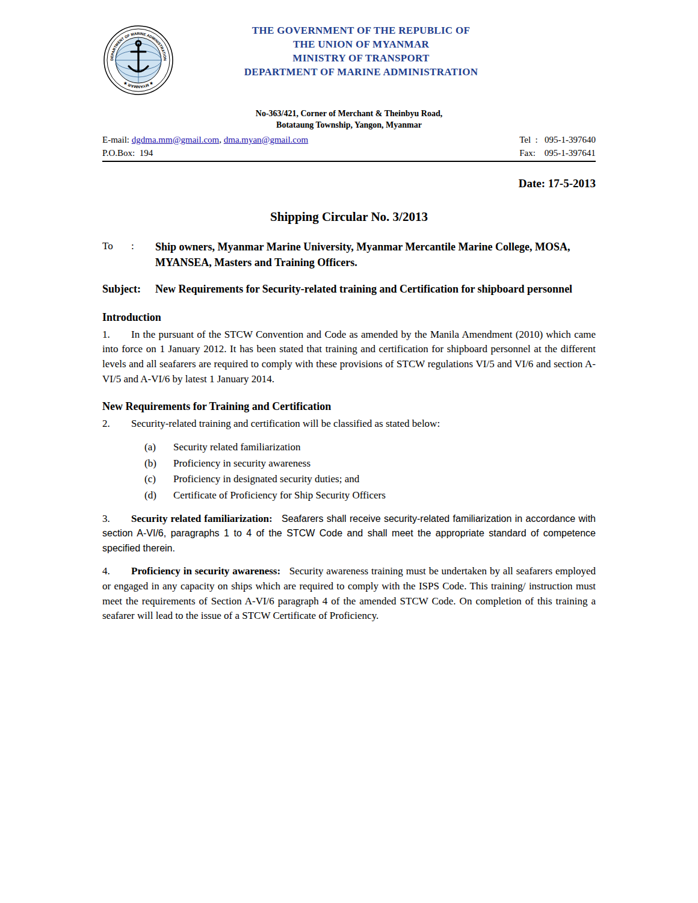DEPARTMENT OF MARINE ADMINISTRATION ★ MYANMAR ★
THE GOVERNMENT OF THE REPUBLIC OF
THE UNION OF MYANMAR
MINISTRY OF TRANSPORT
DEPARTMENT OF MARINE ADMINISTRATION
No-363/421, Corner of Merchant & Theinbyu Road,
Botataung Township, Yangon, Myanmar
E-mail: dgdma.mm@gmail.com, dma.myan@gmail.com
P.O.Box: 194
Tel : 095-1-397640 Fax: 095-1-397641
Date: 17-5-2013
Shipping Circular No. 3/2013
| To | : | Ship owners, Myanmar Marine University, Myanmar Mercantile Marine College, MOSA, MYANSEA, Masters and Training Officers. |
| Subject: | New Requirements for Security-related training and Certification for shipboard personnel |
Introduction
1. In the pursuant of the STCW Convention and Code as amended by the Manila Amendment (2010) which came into force on 1 January 2012. It has been stated that training and certification for shipboard personnel at the different levels and all seafarers are required to comply with these provisions of STCW regulations VI/5 and VI/6 and section A-VI/5 and A-VI/6 by latest 1 January 2014.
New Requirements for Training and Certification
2. Security-related training and certification will be classified as stated below:
(a) Security related familiarization
(b) Proficiency in security awareness
(c) Proficiency in designated security duties; and
(d) Certificate of Proficiency for Ship Security Officers
3. Security related familiarization: Seafarers shall receive security-related familiarization in accordance with section A-VI/6, paragraphs 1 to 4 of the STCW Code and shall meet the appropriate standard of competence specified therein.
4. Proficiency in security awareness: Security awareness training must be undertaken by all seafarers employed or engaged in any capacity on ships which are required to comply with the ISPS Code. This training/ instruction must meet the requirements of Section A-VI/6 paragraph 4 of the amended STCW Code. On completion of this training a seafarer will lead to the issue of a STCW Certificate of Proficiency.